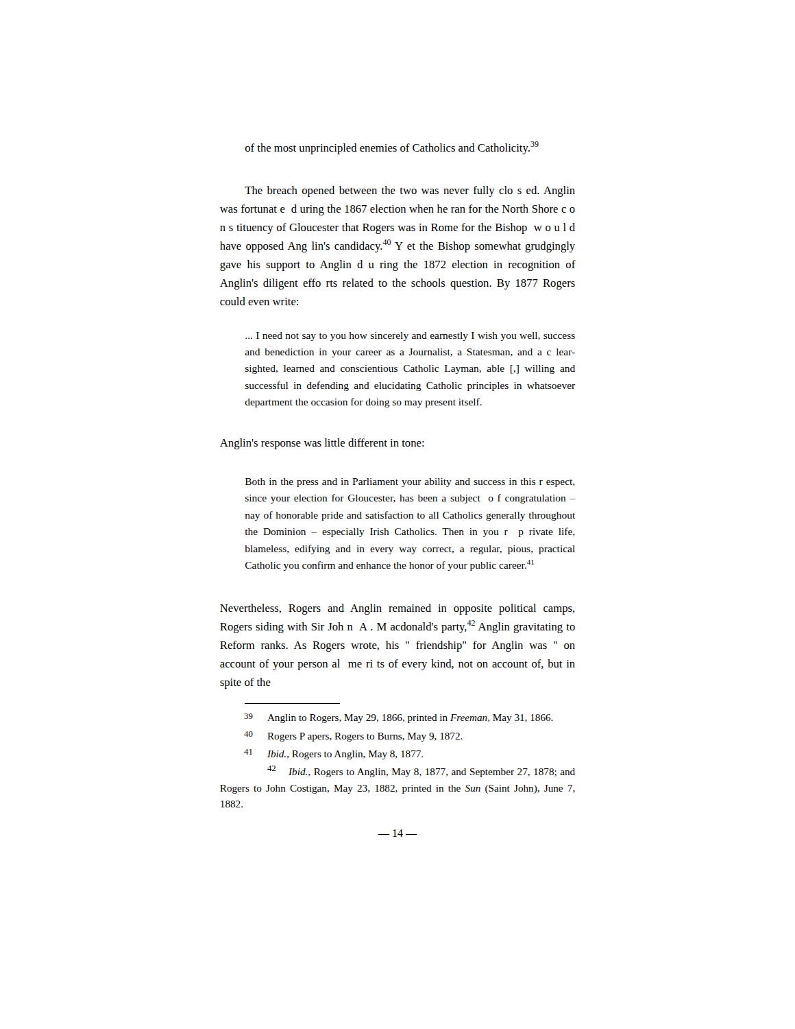of the most unprincipled enemies of Catholics and Catholicity.39
The breach opened between the two was never fully clo s ed. Anglin was fortunat e d uring the 1867 election when he ran for the North Shore c o n s tituency of Gloucester that Rogers was in Rome for the Bishop w o u l d have opposed Ang lin's candidacy.40 Y et the Bishop somewhat grudgingly gave his support to Anglin d u ring the 1872 election in recognition of Anglin's diligent effo rts related to the schools question. By 1877 Rogers could even write:
... I need not say to you how sincerely and earnestly I wish you well, success and benediction in your career as a Journalist, a Statesman, and a c lear-sighted, learned and conscientious Catholic Layman, able [,] willing and successful in defending and elucidating Catholic principles in whatsoever department the occasion for doing so may present itself.
Anglin's response was little different in tone:
Both in the press and in Parliament your ability and success in this r espect, since your election for Gloucester, has been a subject o f congratulation – nay of honorable pride and satisfaction to all Catholics generally throughout the Dominion – especially Irish Catholics. Then in you r p rivate life, blameless, edifying and in every way correct, a regular, pious, practical Catholic you confirm and enhance the honor of your public career.41
Nevertheless, Rogers and Anglin remained in opposite political camps, Rogers siding with Sir Joh n A . M acdonald's party,42 Anglin gravitating to Reform ranks. As Rogers wrote, his " friendship" for Anglin was " on account of your person al me ri ts of every kind, not on account of, but in spite of the
39
Anglin to Rogers, May 29, 1866, printed in Freeman, May 31, 1866.
40
Rogers P apers, Rogers to Burns, May 9, 1872.
41
Ibid., Rogers to Anglin, May 8, 1877.
42 Ibid., Rogers to Anglin, May 8, 1877, and September 27, 1878; and Rogers to John Costigan, May 23, 1882, printed in the Sun (Saint John), June 7, 1882.
— 14 —